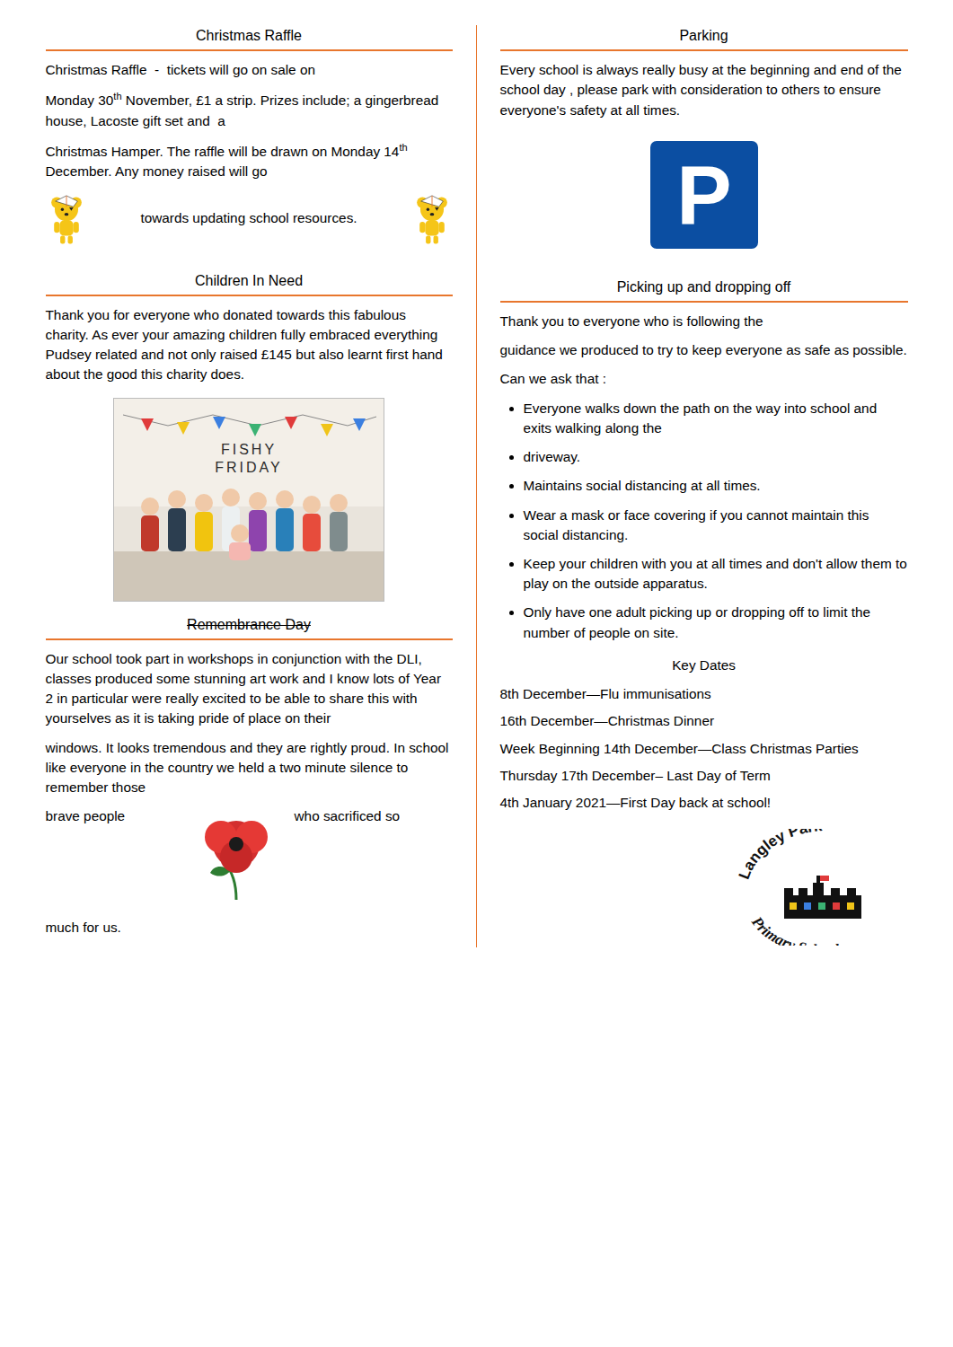Christmas Raffle
Christmas Raffle - tickets will go on sale on
Monday 30th November, £1 a strip. Prizes include; a gingerbread house, Lacoste gift set and a
Christmas Hamper. The raffle will be drawn on Monday 14th December. Any money raised will go
towards updating school resources.
Children In Need
Thank you for everyone who donated towards this fabulous charity. As ever your amazing children fully embraced everything Pudsey related and not only raised £145 but also learnt first hand about the good this charity does.
FISHY FRIDAY
Remembrance Day
Our school took part in workshops in conjunction with the DLI, classes produced some stunning art work and I know lots of Year 2 in particular were really excited to be able to share this with yourselves as it is taking pride of place on their
windows. It looks tremendous and they are rightly proud. In school like everyone in the country we held a two minute silence to remember those
brave people
who sacrificed so
much for us.
Parking
Every school is always really busy at the beginning and end of the school day , please park with consideration to others to ensure everyone's safety at all times.
P
Picking up and dropping off
Thank you to everyone who is following the
guidance we produced to try to keep everyone as safe as possible.
Can we ask that :
Everyone walks down the path on the way into school and exits walking along the
driveway.
Maintains social distancing at all times.
Wear a mask or face covering if you cannot maintain this social distancing.
Keep your children with you at all times and don't allow them to play on the outside apparatus.
Only have one adult picking up or dropping off to limit the number of people on site.
Key Dates
8th December—Flu immunisations
16th December—Christmas Dinner
Week Beginning 14th December—Class Christmas Parties
Thursday 17th December– Last Day of Term
4th January 2021—First Day back at school!
Langley Park Primary School